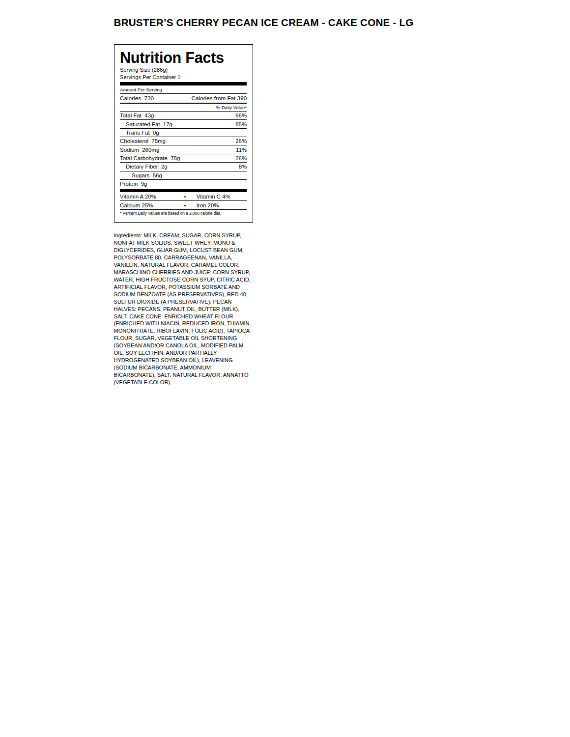BRUSTER’S CHERRY PECAN ICE CREAM - CAKE CONE - LG
Nutrition Facts
Serving Size (286g)
Servings Per Container 1
Amount Per Serving
| Calories 730 | Calories from Fat 390 |
| % Daily Value* |
| Total Fat 43g | 66% |
| Saturated Fat 17g | 85% |
| Trans Fat 0g | |
| Cholesterol 75mg | 26% |
| Sodium 260mg | 11% |
| Total Carbohydrate 78g | 26% |
| Dietary Fiber 2g | 8% |
| Sugars 56g | |
| Protein 9g | |
| Vitamin A 20% | • | Vitamin C 4% |
| Calcium 25% | • | Iron 20% |
* Percent Daily Values are based on a 2,000 calorie diet.
Ingredients: MILK, CREAM, SUGAR, CORN SYRUP, NONFAT MILK SOLIDS, SWEET WHEY, MONO & DIGLYCERIDES, GUAR GUM, LOCUST BEAN GUM, POLYSORBATE 80, CARRAGEENAN, VANILLA, VANILLIN, NATURAL FLAVOR, CARAMEL COLOR. MARASCHINO CHERRIES AND JUICE: CORN SYRUP, WATER, HIGH FRUCTOSE CORN SYUP, CITRIC ACID, ARTIFICIAL FLAVOR, POTASSIUM SORBATE AND SODIUM BENZOATE (AS PRESERVATIVES), RED 40, SULFUR DIOXIDE (A PRESERVATIVE). PECAN HALVES: PECANS, PEANUT OIL, BUTTER (MILK), SALT. CAKE CONE: ENRICHED WHEAT FLOUR (ENRICHED WITH NIACIN, REDUCED IRON, THIAMIN MONONITRATE, RIBOFLAVIN, FOLIC ACID), TAPIOCA FLOUR, SUGAR, VEGETABLE OIL SHORTENING (SOYBEAN AND/OR CANOLA OIL, MODIFIED PALM OIL, SOY LECITHIN, AND/OR PARTIALLY HYDROGENATED SOYBEAN OIL), LEAVENING (SODIUM BICARBONATE, AMMONIUM BICARBONATE), SALT, NATURAL FLAVOR, ANNATTO (VEGETABLE COLOR).